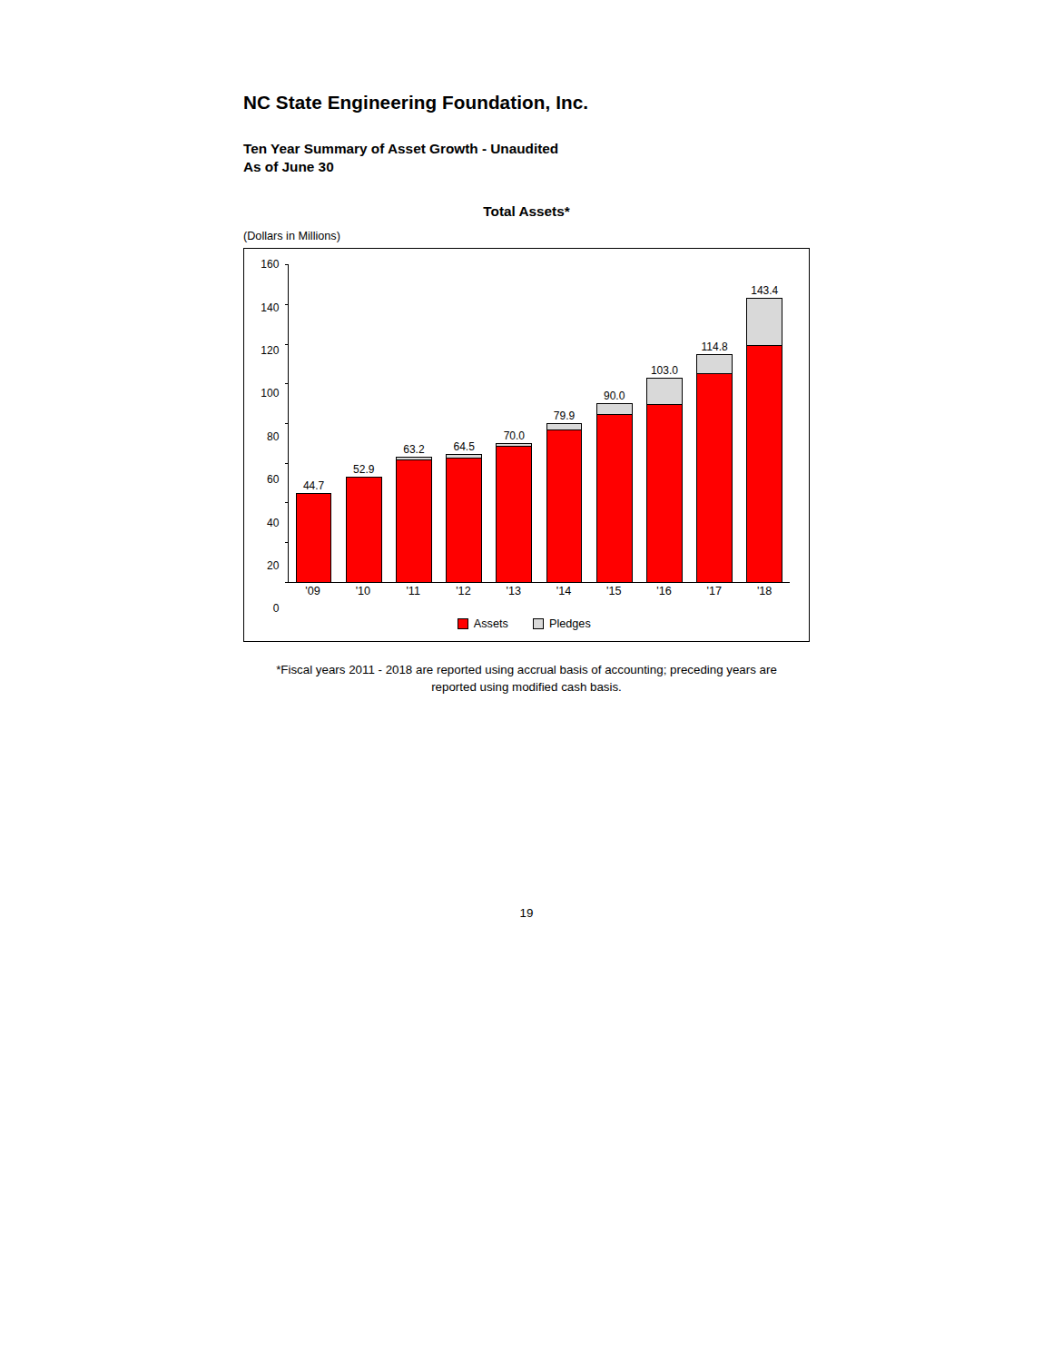NC State Engineering Foundation, Inc.
Ten Year Summary of Asset Growth - Unaudited
As of June 30
Total Assets*
(Dollars in Millions)
160 140 120 100 80 60 40 20 0
44.7
52.9
63.2
64.5
70.0
79.9
90.0
103.0
114.8
143.4
'09 '10 '11 '12 '13 '14 '15 '16 '17 '18
Assets Pledges
*Fiscal years 2011 - 2018 are reported using accrual basis of accounting; preceding years are reported using modified cash basis.
19